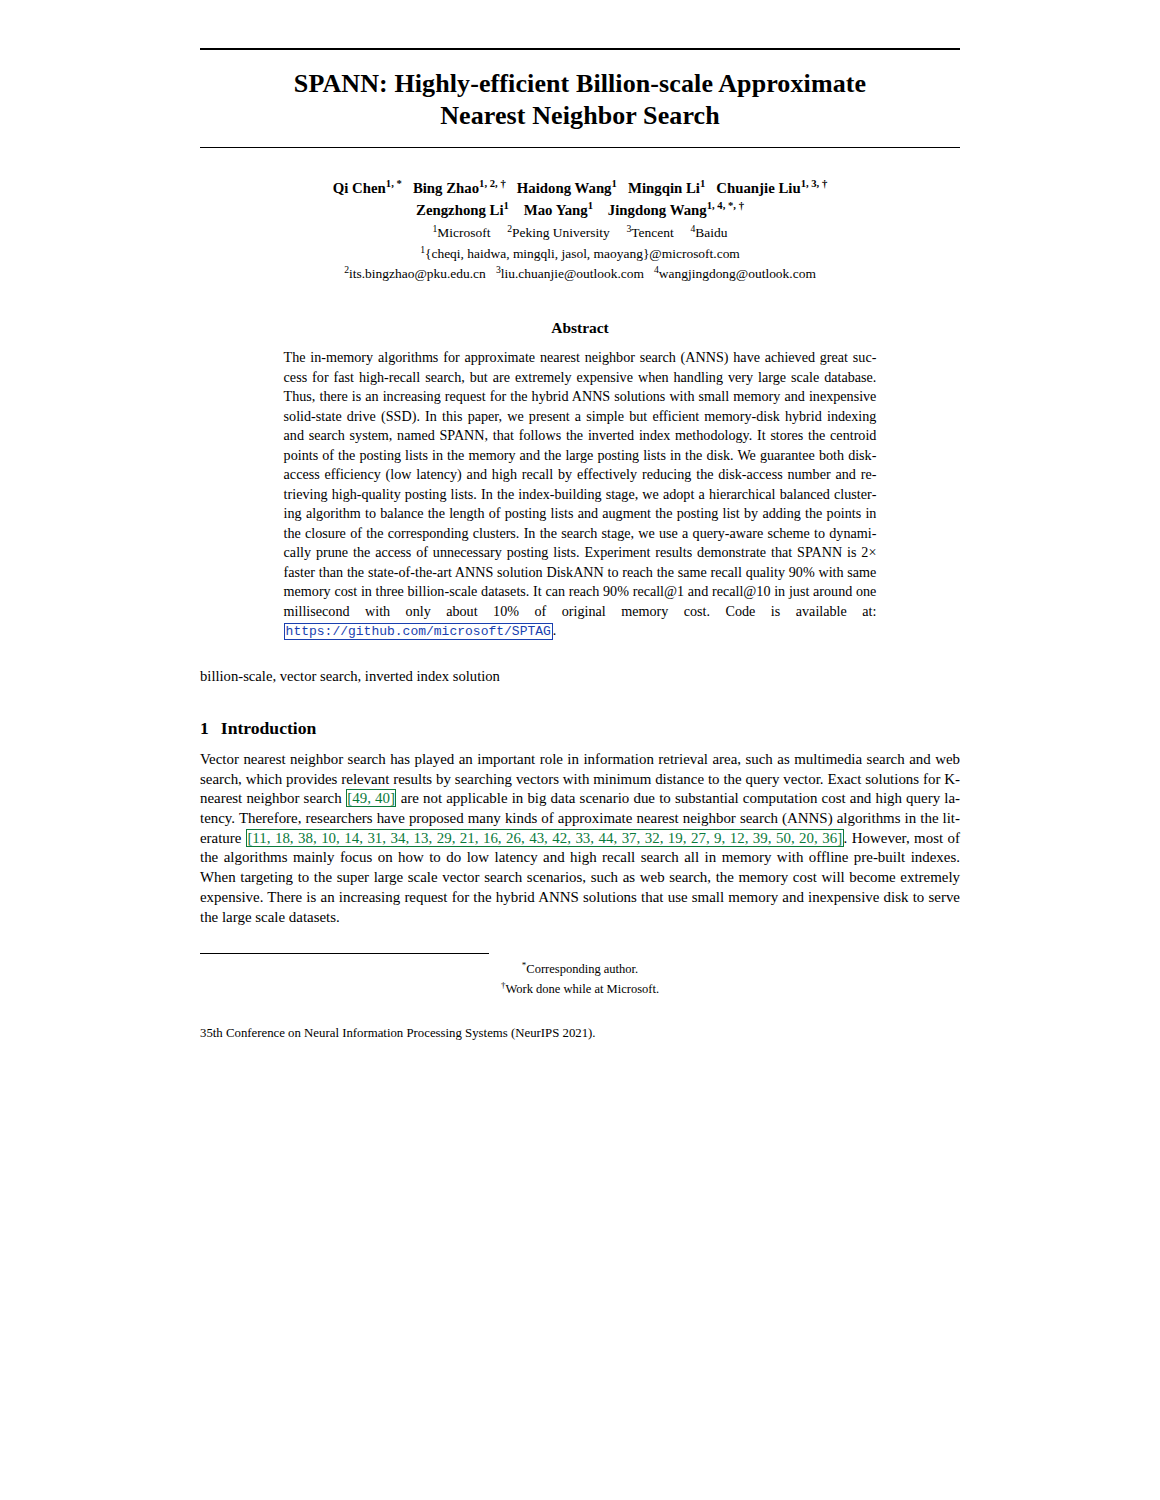SPANN: Highly-efficient Billion-scale Approximate
Nearest Neighbor Search
Qi Chen1, * Bing Zhao1, 2, † Haidong Wang1 Mingqin Li1 Chuanjie Liu1, 3, †
Zengzhong Li1 Mao Yang1 Jingdong Wang1, 4, *, †
1Microsoft 2Peking University 3Tencent 4Baidu
1{cheqi, haidwa, mingqli, jasol, maoyang}@microsoft.com
2its.bingzhao@pku.edu.cn 3liu.chuanjie@outlook.com 4wangjingdong@outlook.com
Abstract
The in-memory algorithms for approximate nearest neighbor search (ANNS) have achieved great success for fast high-recall search, but are extremely expensive when handling very large scale database. Thus, there is an increasing request for the hybrid ANNS solutions with small memory and inexpensive solid-state drive (SSD). In this paper, we present a simple but efficient memory-disk hybrid indexing and search system, named SPANN, that follows the inverted index methodology. It stores the centroid points of the posting lists in the memory and the large posting lists in the disk. We guarantee both disk-access efficiency (low latency) and high recall by effectively reducing the disk-access number and retrieving high-quality posting lists. In the index-building stage, we adopt a hierarchical balanced clustering algorithm to balance the length of posting lists and augment the posting list by adding the points in the closure of the corresponding clusters. In the search stage, we use a query-aware scheme to dynamically prune the access of unnecessary posting lists. Experiment results demonstrate that SPANN is 2× faster than the state-of-the-art ANNS solution DiskANN to reach the same recall quality 90% with same memory cost in three billion-scale datasets. It can reach 90% recall@1 and recall@10 in just around one millisecond with only about 10% of original memory cost. Code is available at: https://github.com/microsoft/SPTAG.
billion-scale, vector search, inverted index solution
1 Introduction
Vector nearest neighbor search has played an important role in information retrieval area, such as multimedia search and web search, which provides relevant results by searching vectors with minimum distance to the query vector. Exact solutions for K-nearest neighbor search [49, 40] are not applicable in big data scenario due to substantial computation cost and high query latency. Therefore, researchers have proposed many kinds of approximate nearest neighbor search (ANNS) algorithms in the literature [11, 18, 38, 10, 14, 31, 34, 13, 29, 21, 16, 26, 43, 42, 33, 44, 37, 32, 19, 27, 9, 12, 39, 50, 20, 36]. However, most of the algorithms mainly focus on how to do low latency and high recall search all in memory with offline pre-built indexes. When targeting to the super large scale vector search scenarios, such as web search, the memory cost will become extremely expensive. There is an increasing request for the hybrid ANNS solutions that use small memory and inexpensive disk to serve the large scale datasets.
*Corresponding author.
†Work done while at Microsoft.
35th Conference on Neural Information Processing Systems (NeurIPS 2021).